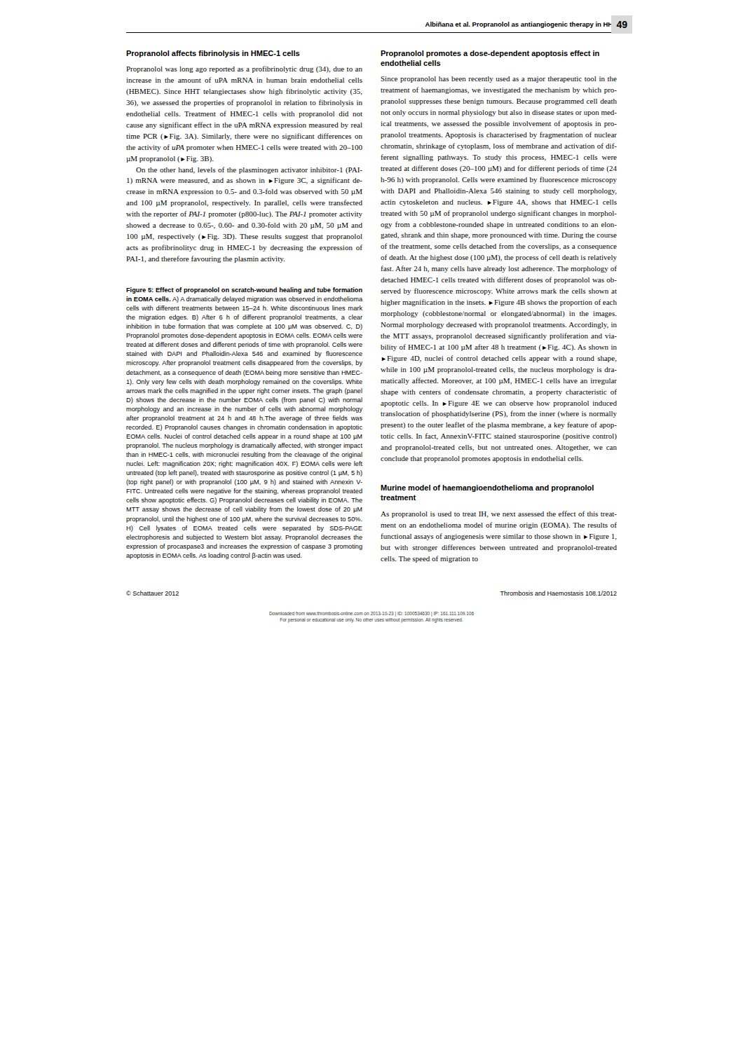Albiñana et al. Propranolol as antiangiogenic therapy in HHT 49
Propranolol affects fibrinolysis in HMEC-1 cells
Propranolol was long ago reported as a profibrinolytic drug (34), due to an increase in the amount of uPA mRNA in human brain endothelial cells (HBMEC). Since HHT telangiectases show high fibrinolytic activity (35, 36), we assessed the properties of propranolol in relation to fibrinolysis in endothelial cells. Treatment of HMEC-1 cells with propranolol did not cause any significant effect in the uPA mRNA expression measured by real time PCR (►Fig. 3A). Similarly, there were no significant differences on the activity of uPA promoter when HMEC-1 cells were treated with 20–100 µM propranolol (►Fig. 3B).
On the other hand, levels of the plasminogen activator inhibitor-1 (PAI-1) mRNA were measured, and as shown in ►Figure 3C, a significant decrease in mRNA expression to 0.5- and 0.3-fold was observed with 50 µM and 100 µM propranolol, respectively. In parallel, cells were transfected with the reporter of PAI-1 promoter (p800-luc). The PAI-1 promoter activity showed a decrease to 0.65-, 0.60- and 0.30-fold with 20 µM, 50 µM and 100 µM, respectively (►Fig. 3D). These results suggest that propranolol acts as profibrinolityc drug in HMEC-1 by decreasing the expression of PAI-1, and therefore favouring the plasmin activity.
Figure 5: Effect of propranolol on scratch-wound healing and tube formation in EOMA cells. A) A dramatically delayed migration was observed in endothelioma cells with different treatments between 15–24 h. White discontinuous lines mark the migration edges. B) After 6 h of different propranolol treatments, a clear inhibition in tube formation that was complete at 100 µM was observed. C, D) Propranolol promotes dose-dependent apoptosis in EOMA cells. EOMA cells were treated at different doses and different periods of time with propranolol. Cells were stained with DAPI and Phalloidin-Alexa 546 and examined by fluorescence microscopy. After propranolol treatment cells disappeared from the coverslips, by detachment, as a consequence of death (EOMA being more sensitive than HMEC-1). Only very few cells with death morphology remained on the coverslips. White arrows mark the cells magnified in the upper right corner insets. The graph (panel D) shows the decrease in the number EOMA cells (from panel C) with normal morphology and an increase in the number of cells with abnormal morphology after propranolol treatment at 24 h and 48 h.The average of three fields was recorded. E) Propranolol causes changes in chromatin condensation in apoptotic EOMA cells. Nuclei of control detached cells appear in a round shape at 100 µM propranolol. The nucleus morphology is dramatically affected, with stronger impact than in HMEC-1 cells, with micronuclei resulting from the cleavage of the original nuclei. Left: magnification 20X; right: magnification 40X. F) EOMA cells were left untreated (top left panel), treated with staurosporine as positive control (1 µM, 5 h) (top right panel) or with propranolol (100 µM, 9 h) and stained with Annexin V-FITC. Untreated cells were negative for the staining, whereas propranolol treated cells show apoptotic effects. G) Propranolol decreases cell viability in EOMA. The MTT assay shows the decrease of cell viability from the lowest dose of 20 µM propranolol, until the highest one of 100 µM, where the survival decreases to 50%. H) Cell lysates of EOMA treated cells were separated by SDS-PAGE electrophoresis and subjected to Western blot assay. Propranolol decreases the expression of procaspase3 and increases the expression of caspase 3 promoting apoptosis in EOMA cells. As loading control β-actin was used.
Propranolol promotes a dose-dependent apoptosis effect in endothelial cells
Since propranolol has been recently used as a major therapeutic tool in the treatment of haemangiomas, we investigated the mechanism by which propranolol suppresses these benign tumours. Because programmed cell death not only occurs in normal physiology but also in disease states or upon medical treatments, we assessed the possible involvement of apoptosis in propranolol treatments. Apoptosis is characterised by fragmentation of nuclear chromatin, shrinkage of cytoplasm, loss of membrane and activation of different signalling pathways. To study this process, HMEC-1 cells were treated at different doses (20–100 µM) and for different periods of time (24 h-96 h) with propranolol. Cells were examined by fluorescence microscopy with DAPI and Phalloidin-Alexa 546 staining to study cell morphology, actin cytoskeleton and nucleus. ►Figure 4A, shows that HMEC-1 cells treated with 50 µM of propranolol undergo significant changes in morphology from a cobblestone-rounded shape in untreated conditions to an elongated, shrank and thin shape, more pronounced with time. During the course of the treatment, some cells detached from the coverslips, as a consequence of death. At the highest dose (100 µM), the process of cell death is relatively fast. After 24 h, many cells have already lost adherence. The morphology of detached HMEC-1 cells treated with different doses of propranolol was observed by fluorescence microscopy. White arrows mark the cells shown at higher magnification in the insets. ►Figure 4B shows the proportion of each morphology (cobblestone/normal or elongated/abnormal) in the images. Normal morphology decreased with propranolol treatments. Accordingly, in the MTT assays, propranolol decreased significantly proliferation and viability of HMEC-1 at 100 µM after 48 h treatment (►Fig. 4C). As shown in ►Figure 4D, nuclei of control detached cells appear with a round shape, while in 100 µM propranolol-treated cells, the nucleus morphology is dramatically affected. Moreover, at 100 µM, HMEC-1 cells have an irregular shape with centers of condensate chromatin, a property characteristic of apoptotic cells. In ►Figure 4E we can observe how propranolol induced translocation of phosphatidylserine (PS), from the inner (where is normally present) to the outer leaflet of the plasma membrane, a key feature of apoptotic cells. In fact, AnnexinV-FITC stained staurosporine (positive control) and propranolol-treated cells, but not untreated ones. Altogether, we can conclude that propranolol promotes apoptosis in endothelial cells.
Murine model of haemangioendothelioma and propranolol treatment
As propranolol is used to treat IH, we next assessed the effect of this treatment on an endothelioma model of murine origin (EOMA). The results of functional assays of angiogenesis were similar to those shown in ►Figure 1, but with stronger differences between untreated and propranolol-treated cells. The speed of migration to
© Schattauer 2012 Thrombosis and Haemostasis 108.1/2012
Downloaded from www.thrombosis-online.com on 2013-10-23 | ID: 1000534630 | IP: 161.111.109.106
For personal or educational use only. No other uses without permission. All rights reserved.